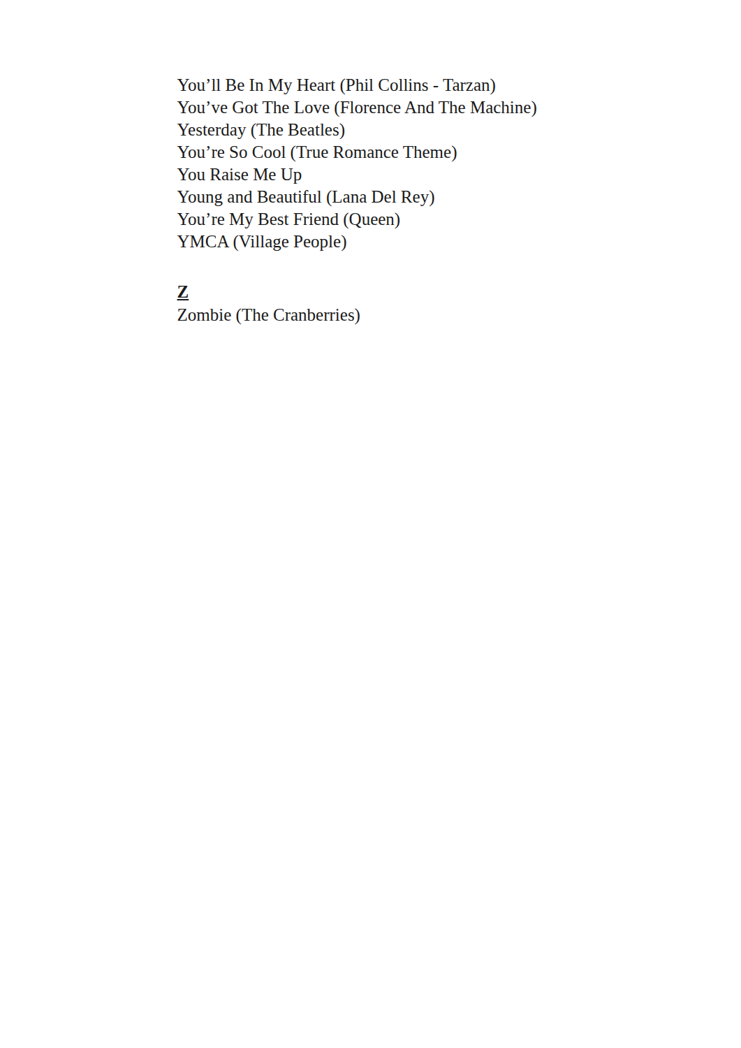You’ll Be In My Heart (Phil Collins - Tarzan)
You’ve Got The Love (Florence And The Machine)
Yesterday (The Beatles)
You’re So Cool (True Romance Theme)
You Raise Me Up
Young and Beautiful (Lana Del Rey)
You’re My Best Friend (Queen)
YMCA (Village People)
Z
Zombie (The Cranberries)